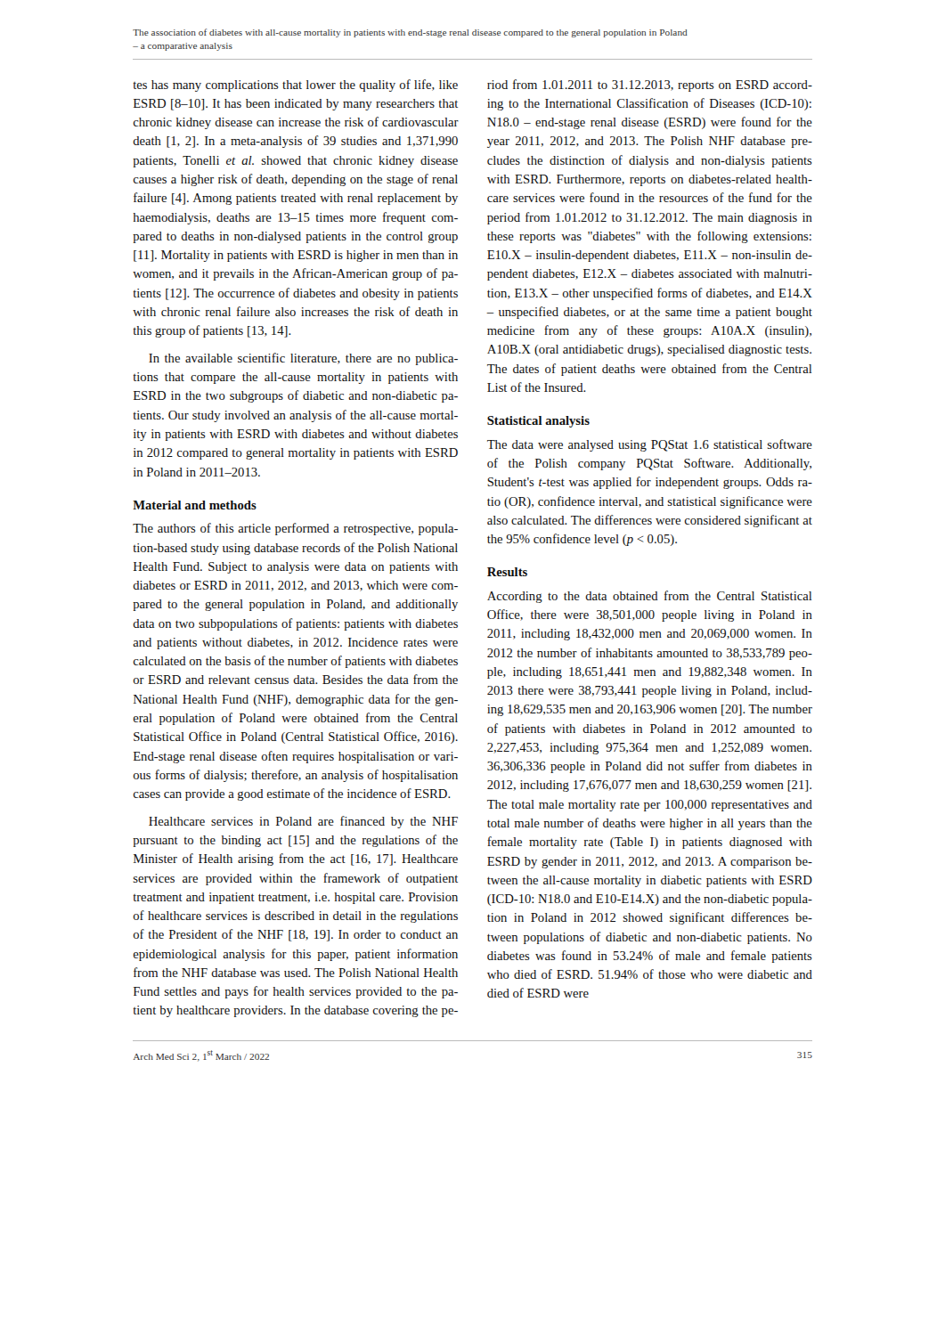The association of diabetes with all-cause mortality in patients with end-stage renal disease compared to the general population in Poland
– a comparative analysis
tes has many complications that lower the quality of life, like ESRD [8–10]. It has been indicated by many researchers that chronic kidney disease can increase the risk of cardiovascular death [1, 2]. In a meta-analysis of 39 studies and 1,371,990 patients, Tonelli et al. showed that chronic kidney disease causes a higher risk of death, depending on the stage of renal failure [4]. Among patients treated with renal replacement by haemodialysis, deaths are 13–15 times more frequent compared to deaths in non-dialysed patients in the control group [11]. Mortality in patients with ESRD is higher in men than in women, and it prevails in the African-American group of patients [12]. The occurrence of diabetes and obesity in patients with chronic renal failure also increases the risk of death in this group of patients [13, 14].
In the available scientific literature, there are no publications that compare the all-cause mortality in patients with ESRD in the two subgroups of diabetic and non-diabetic patients. Our study involved an analysis of the all-cause mortality in patients with ESRD with diabetes and without diabetes in 2012 compared to general mortality in patients with ESRD in Poland in 2011–2013.
Material and methods
The authors of this article performed a retrospective, population-based study using database records of the Polish National Health Fund. Subject to analysis were data on patients with diabetes or ESRD in 2011, 2012, and 2013, which were compared to the general population in Poland, and additionally data on two subpopulations of patients: patients with diabetes and patients without diabetes, in 2012. Incidence rates were calculated on the basis of the number of patients with diabetes or ESRD and relevant census data. Besides the data from the National Health Fund (NHF), demographic data for the general population of Poland were obtained from the Central Statistical Office in Poland (Central Statistical Office, 2016). End-stage renal disease often requires hospitalisation or various forms of dialysis; therefore, an analysis of hospitalisation cases can provide a good estimate of the incidence of ESRD.
Healthcare services in Poland are financed by the NHF pursuant to the binding act [15] and the regulations of the Minister of Health arising from the act [16, 17]. Healthcare services are provided within the framework of outpatient treatment and inpatient treatment, i.e. hospital care. Provision of healthcare services is described in detail in the regulations of the President of the NHF [18, 19]. In order to conduct an epidemiological analysis for this paper, patient information from the NHF database was used. The Polish National Health Fund settles and pays for health services provided to the patient by healthcare providers. In the database covering the period from 1.01.2011 to 31.12.2013, reports on ESRD according to the International Classification of Diseases (ICD-10): N18.0 – end-stage renal disease (ESRD) were found for the year 2011, 2012, and 2013. The Polish NHF database precludes the distinction of dialysis and non-dialysis patients with ESRD. Furthermore, reports on diabetes-related healthcare services were found in the resources of the fund for the period from 1.01.2012 to 31.12.2012. The main diagnosis in these reports was "diabetes" with the following extensions: E10.X – insulin-dependent diabetes, E11.X – non-insulin dependent diabetes, E12.X – diabetes associated with malnutrition, E13.X – other unspecified forms of diabetes, and E14.X – unspecified diabetes, or at the same time a patient bought medicine from any of these groups: A10A.X (insulin), A10B.X (oral antidiabetic drugs), specialised diagnostic tests. The dates of patient deaths were obtained from the Central List of the Insured.
Statistical analysis
The data were analysed using PQStat 1.6 statistical software of the Polish company PQStat Software. Additionally, Student's t-test was applied for independent groups. Odds ratio (OR), confidence interval, and statistical significance were also calculated. The differences were considered significant at the 95% confidence level (p < 0.05).
Results
According to the data obtained from the Central Statistical Office, there were 38,501,000 people living in Poland in 2011, including 18,432,000 men and 20,069,000 women. In 2012 the number of inhabitants amounted to 38,533,789 people, including 18,651,441 men and 19,882,348 women. In 2013 there were 38,793,441 people living in Poland, including 18,629,535 men and 20,163,906 women [20]. The number of patients with diabetes in Poland in 2012 amounted to 2,227,453, including 975,364 men and 1,252,089 women. 36,306,336 people in Poland did not suffer from diabetes in 2012, including 17,676,077 men and 18,630,259 women [21]. The total male mortality rate per 100,000 representatives and total male number of deaths were higher in all years than the female mortality rate (Table I) in patients diagnosed with ESRD by gender in 2011, 2012, and 2013. A comparison between the all-cause mortality in diabetic patients with ESRD (ICD-10: N18.0 and E10-E14.X) and the non-diabetic population in Poland in 2012 showed significant differences between populations of diabetic and non-diabetic patients. No diabetes was found in 53.24% of male and female patients who died of ESRD. 51.94% of those who were diabetic and died of ESRD were
Arch Med Sci 2, 1st March / 2022 315